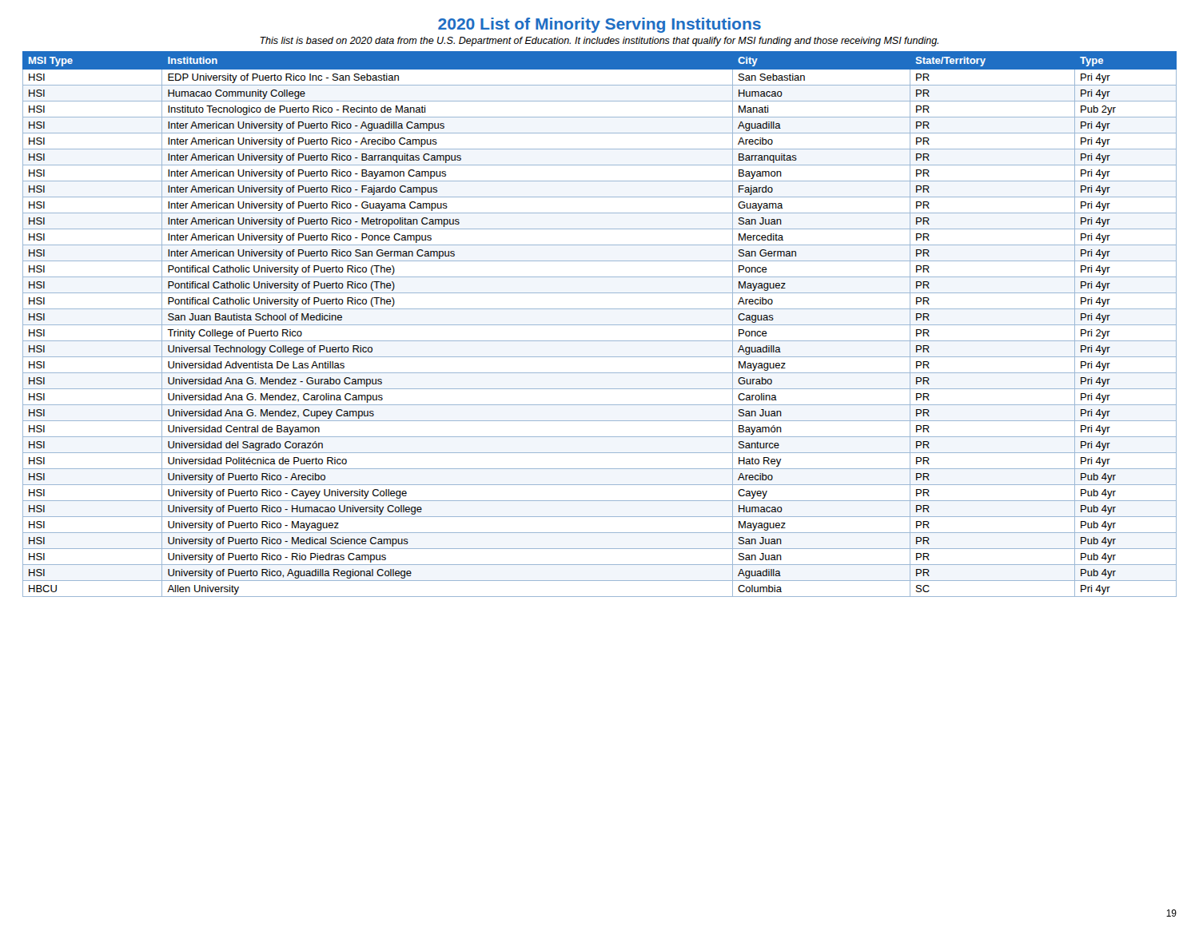2020 List of Minority Serving Institutions
This list is based on 2020 data from the U.S. Department of Education. It includes institutions that qualify for MSI funding and those receiving MSI funding.
| MSI Type | Institution | City | State/Territory | Type |
| --- | --- | --- | --- | --- |
| HSI | EDP University of Puerto Rico Inc - San Sebastian | San Sebastian | PR | Pri 4yr |
| HSI | Humacao Community College | Humacao | PR | Pri 4yr |
| HSI | Instituto Tecnologico de Puerto Rico - Recinto de Manati | Manati | PR | Pub 2yr |
| HSI | Inter American University of Puerto Rico - Aguadilla Campus | Aguadilla | PR | Pri 4yr |
| HSI | Inter American University of Puerto Rico - Arecibo Campus | Arecibo | PR | Pri 4yr |
| HSI | Inter American University of Puerto Rico - Barranquitas Campus | Barranquitas | PR | Pri 4yr |
| HSI | Inter American University of Puerto Rico - Bayamon Campus | Bayamon | PR | Pri 4yr |
| HSI | Inter American University of Puerto Rico - Fajardo Campus | Fajardo | PR | Pri 4yr |
| HSI | Inter American University of Puerto Rico - Guayama Campus | Guayama | PR | Pri 4yr |
| HSI | Inter American University of Puerto Rico - Metropolitan Campus | San Juan | PR | Pri 4yr |
| HSI | Inter American University of Puerto Rico - Ponce Campus | Mercedita | PR | Pri 4yr |
| HSI | Inter American University of Puerto Rico San German Campus | San German | PR | Pri 4yr |
| HSI | Pontifical Catholic University of Puerto Rico (The) | Ponce | PR | Pri 4yr |
| HSI | Pontifical Catholic University of Puerto Rico (The) | Mayaguez | PR | Pri 4yr |
| HSI | Pontifical Catholic University of Puerto Rico (The) | Arecibo | PR | Pri 4yr |
| HSI | San Juan Bautista School of Medicine | Caguas | PR | Pri 4yr |
| HSI | Trinity College of Puerto Rico | Ponce | PR | Pri 2yr |
| HSI | Universal Technology College of Puerto Rico | Aguadilla | PR | Pri 4yr |
| HSI | Universidad Adventista De Las Antillas | Mayaguez | PR | Pri 4yr |
| HSI | Universidad Ana G. Mendez - Gurabo Campus | Gurabo | PR | Pri 4yr |
| HSI | Universidad Ana G. Mendez, Carolina Campus | Carolina | PR | Pri 4yr |
| HSI | Universidad Ana G. Mendez, Cupey Campus | San Juan | PR | Pri 4yr |
| HSI | Universidad Central de Bayamon | Bayamón | PR | Pri 4yr |
| HSI | Universidad del Sagrado Corazón | Santurce | PR | Pri 4yr |
| HSI | Universidad Politécnica de Puerto Rico | Hato Rey | PR | Pri 4yr |
| HSI | University of Puerto Rico - Arecibo | Arecibo | PR | Pub 4yr |
| HSI | University of Puerto Rico - Cayey University College | Cayey | PR | Pub 4yr |
| HSI | University of Puerto Rico - Humacao University College | Humacao | PR | Pub 4yr |
| HSI | University of Puerto Rico - Mayaguez | Mayaguez | PR | Pub 4yr |
| HSI | University of Puerto Rico - Medical Science Campus | San Juan | PR | Pub 4yr |
| HSI | University of Puerto Rico - Rio Piedras Campus | San Juan | PR | Pub 4yr |
| HSI | University of Puerto Rico, Aguadilla Regional College | Aguadilla | PR | Pub 4yr |
| HBCU | Allen University | Columbia | SC | Pri 4yr |
19